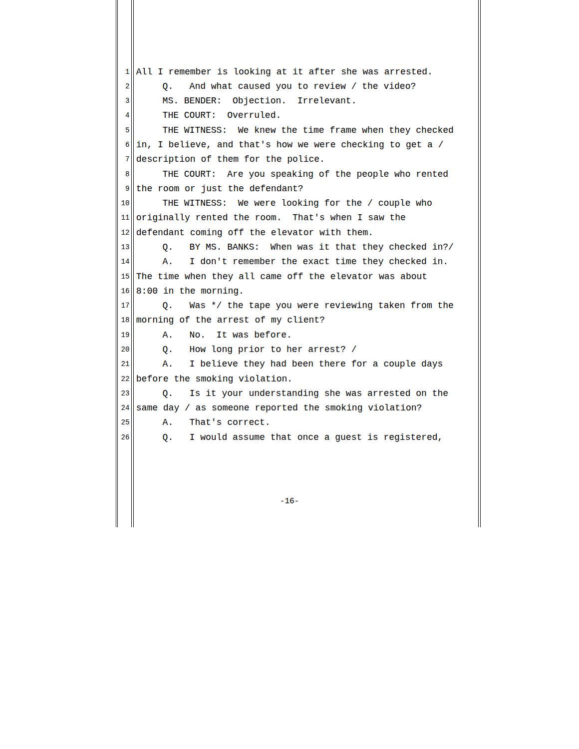All I remember is looking at it after she was arrested.
Q. And what caused you to review / the video?
MS. BENDER: Objection. Irrelevant.
THE COURT: Overruled.
THE WITNESS: We knew the time frame when they checked
in, I believe, and that's how we were checking to get a /
description of them for the police.
THE COURT: Are you speaking of the people who rented
the room or just the defendant?
THE WITNESS: We were looking for the / couple who
originally rented the room. That's when I saw the
defendant coming off the elevator with them.
Q. BY MS. BANKS: When was it that they checked in?/
A. I don't remember the exact time they checked in.
The time when they all came off the elevator was about
8:00 in the morning.
Q. Was */ the tape you were reviewing taken from the
morning of the arrest of my client?
A. No. It was before.
Q. How long prior to her arrest? /
A. I believe they had been there for a couple days
before the smoking violation.
Q. Is it your understanding she was arrested on the
same day / as someone reported the smoking violation?
A. That's correct.
Q. I would assume that once a guest is registered,
-16-